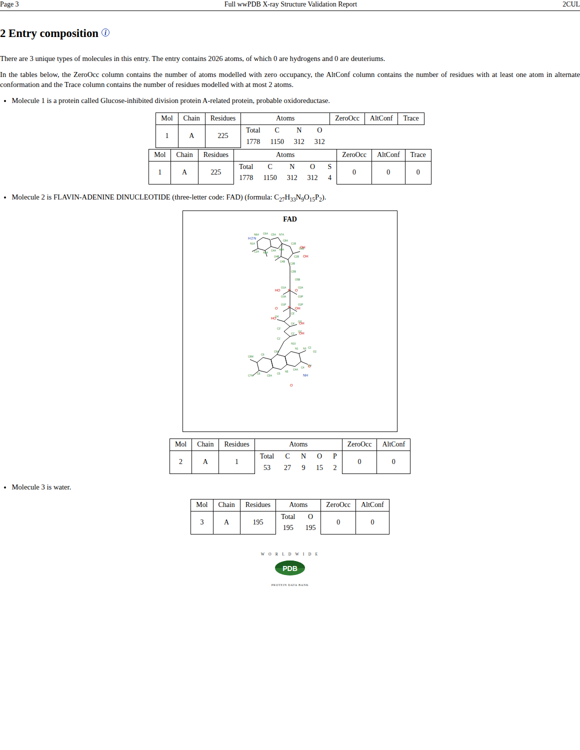Page 3
Full wwPDB X-ray Structure Validation Report
2CUL
2 Entry composition i
There are 3 unique types of molecules in this entry. The entry contains 2026 atoms, of which 0 are hydrogens and 0 are deuteriums.
In the tables below, the ZeroOcc column contains the number of atoms modelled with zero occupancy, the AltConf column contains the number of residues with at least one atom in alternate conformation and the Trace column contains the number of residues modelled with at most 2 atoms.
Molecule 1 is a protein called Glucose-inhibited division protein A-related protein, probable oxidoreductase.
| Mol | Chain | Residues | Atoms | ZeroOcc | AltConf | Trace |
| --- | --- | --- | --- | --- | --- | --- |
| 1 | A | 225 | Total | C | N | O | | | |
| 1778 | 1150 | 312 | 312 | | | |
| Mol | Chain | Residues | Atoms | ZeroOcc | AltConf | Trace |
| --- | --- | --- | --- | --- | --- | --- |
| 1 | A | 225 | Total | C | N | O | S | 0 | 0 | 0 |
| 1778 | 1150 | 312 | 312 | 4 |
Molecule 2 is FLAVIN-ADENINE DINUCLEOTIDE (three-letter code: FAD) (formula: C27 H33 N9 O15 P2).
FAD
N6A C6A C5A N7A C8A N9A C4A N3A C2A N1A C1B O2B C2B C3B C4B O4B C5B O5B O1A O2A O3A O3P O1P O2P C5' O4' C4' O3' C3' C2' O2' C1' N10 C9A C9 C8M C7M C6 C5A C5 N5 C4A C4 O4 N3 C2 O2 N1 H 2 N OH OH HO O O OH HO OH OH O NH O P P
| Mol | Chain | Residues | Atoms | ZeroOcc | AltConf |
| --- | --- | --- | --- | --- | --- |
| 2 | A | 1 | Total | C | N | O | P | 0 | 0 |
| 53 | 27 | 9 | 15 | 2 |
Molecule 3 is water.
| Mol | Chain | Residues | Atoms | ZeroOcc | AltConf |
| --- | --- | --- | --- | --- | --- |
| 3 | A | 195 | Total | O | 0 | 0 |
| 195 | 195 |
W O R L D W I D E
PDB
PROTEIN DATA BANK